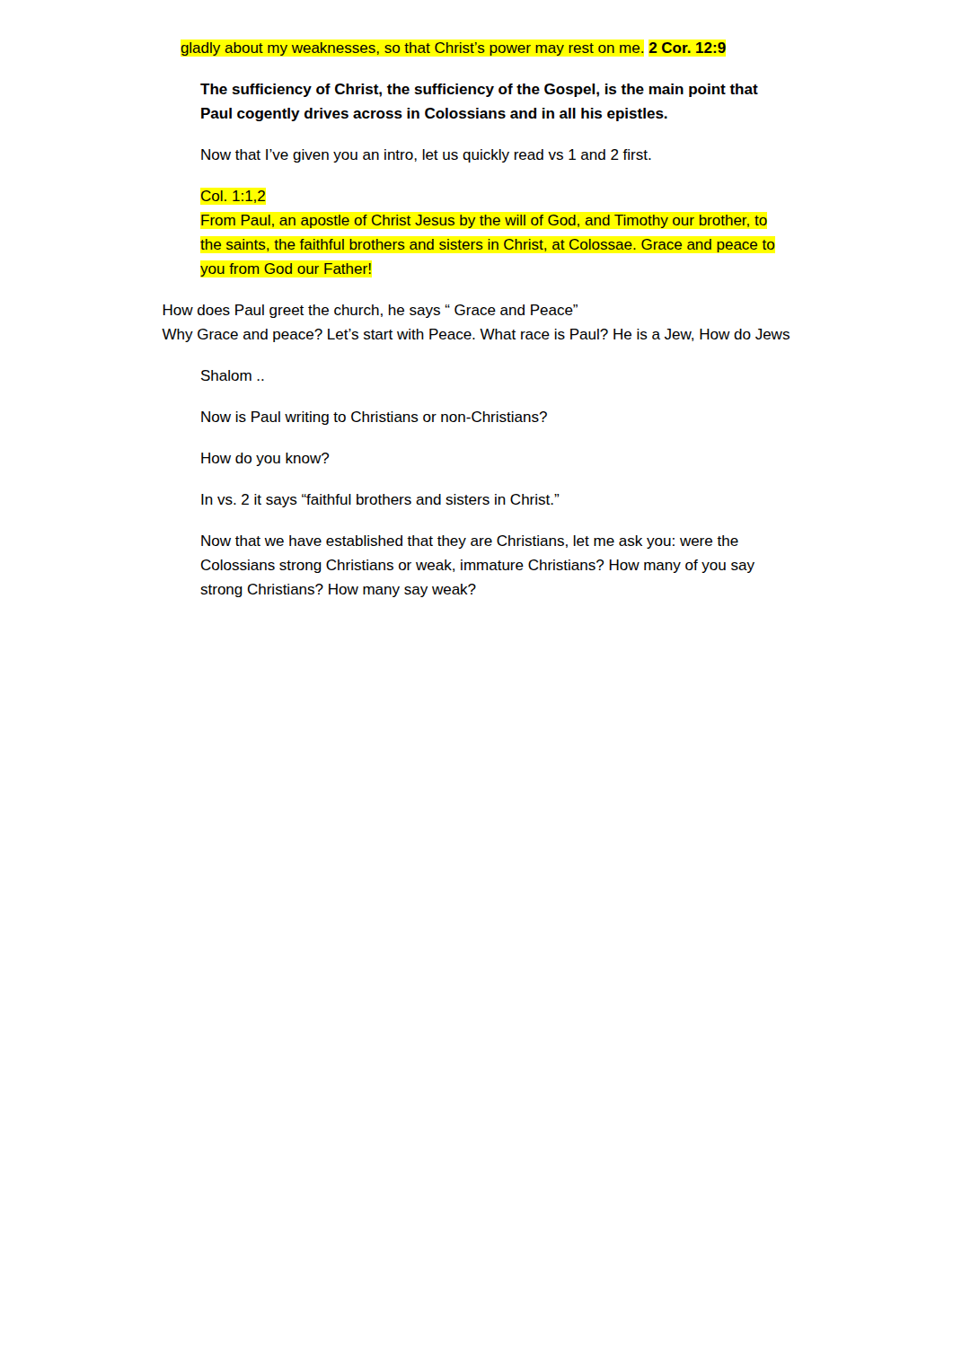gladly about my weaknesses, so that Christ’s power may rest on me. 2 Cor. 12:9
The sufficiency of Christ, the sufficiency of the Gospel, is the main point that Paul cogently drives across in Colossians and in all his epistles.
Now that I’ve given you an intro, let us quickly read vs 1 and 2 first.
Col. 1:1,2
From Paul, an apostle of Christ Jesus by the will of God, and Timothy our brother, to the saints, the faithful brothers and sisters in Christ, at Colossae. Grace and peace to you from God our Father!
How does Paul greet the church, he says “ Grace and Peace”
Why Grace and peace? Let’s start with Peace. What race is Paul? He is a Jew, How do Jews
Shalom ..
Now is Paul writing to Christians or non-Christians?
How do you know?
In vs. 2 it says “faithful brothers and sisters in Christ.”
Now that we have established that they are Christians, let me ask you: were the Colossians strong Christians or weak, immature Christians? How many of you say strong Christians? How many say weak?